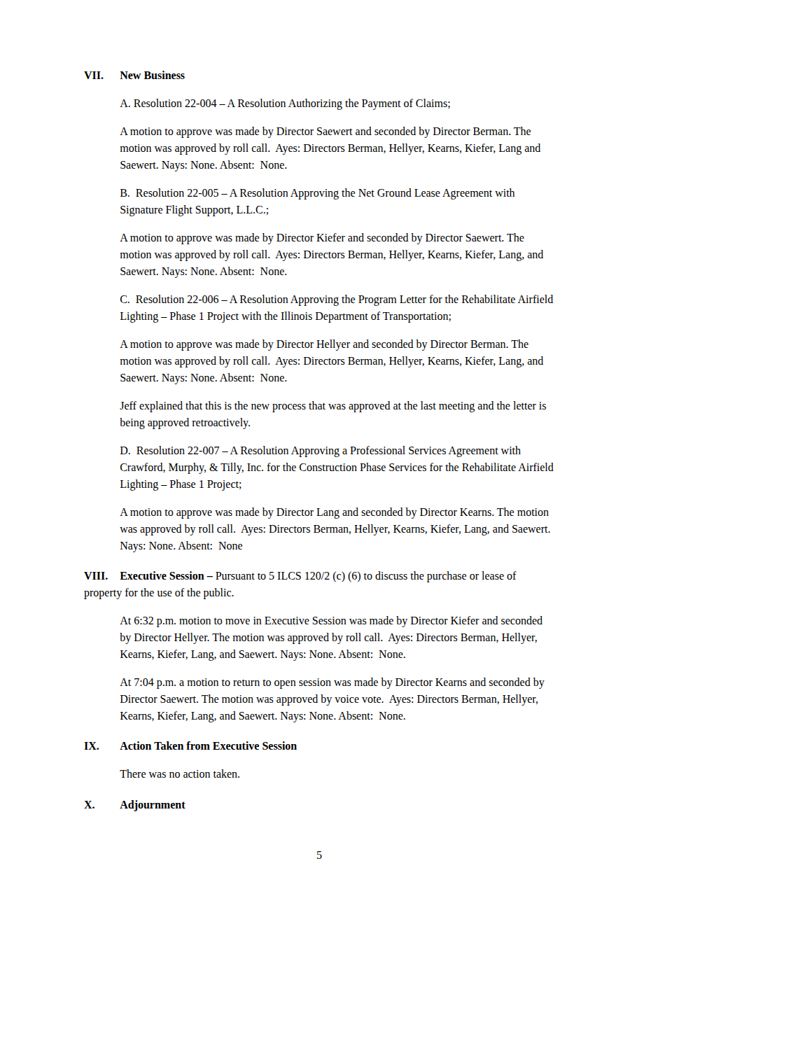VII. New Business
A. Resolution 22-004 – A Resolution Authorizing the Payment of Claims;
A motion to approve was made by Director Saewert and seconded by Director Berman. The motion was approved by roll call. Ayes: Directors Berman, Hellyer, Kearns, Kiefer, Lang and Saewert. Nays: None. Absent: None.
B. Resolution 22-005 – A Resolution Approving the Net Ground Lease Agreement with Signature Flight Support, L.L.C.;
A motion to approve was made by Director Kiefer and seconded by Director Saewert. The motion was approved by roll call. Ayes: Directors Berman, Hellyer, Kearns, Kiefer, Lang, and Saewert. Nays: None. Absent: None.
C. Resolution 22-006 – A Resolution Approving the Program Letter for the Rehabilitate Airfield Lighting – Phase 1 Project with the Illinois Department of Transportation;
A motion to approve was made by Director Hellyer and seconded by Director Berman. The motion was approved by roll call. Ayes: Directors Berman, Hellyer, Kearns, Kiefer, Lang, and Saewert. Nays: None. Absent: None.
Jeff explained that this is the new process that was approved at the last meeting and the letter is being approved retroactively.
D. Resolution 22-007 – A Resolution Approving a Professional Services Agreement with Crawford, Murphy, & Tilly, Inc. for the Construction Phase Services for the Rehabilitate Airfield Lighting – Phase 1 Project;
A motion to approve was made by Director Lang and seconded by Director Kearns. The motion was approved by roll call. Ayes: Directors Berman, Hellyer, Kearns, Kiefer, Lang, and Saewert. Nays: None. Absent: None
VIII. Executive Session – Pursuant to 5 ILCS 120/2 (c) (6) to discuss the purchase or lease of property for the use of the public.
At 6:32 p.m. motion to move in Executive Session was made by Director Kiefer and seconded by Director Hellyer. The motion was approved by roll call. Ayes: Directors Berman, Hellyer, Kearns, Kiefer, Lang, and Saewert. Nays: None. Absent: None.
At 7:04 p.m. a motion to return to open session was made by Director Kearns and seconded by Director Saewert. The motion was approved by voice vote. Ayes: Directors Berman, Hellyer, Kearns, Kiefer, Lang, and Saewert. Nays: None. Absent: None.
IX. Action Taken from Executive Session
There was no action taken.
X. Adjournment
5